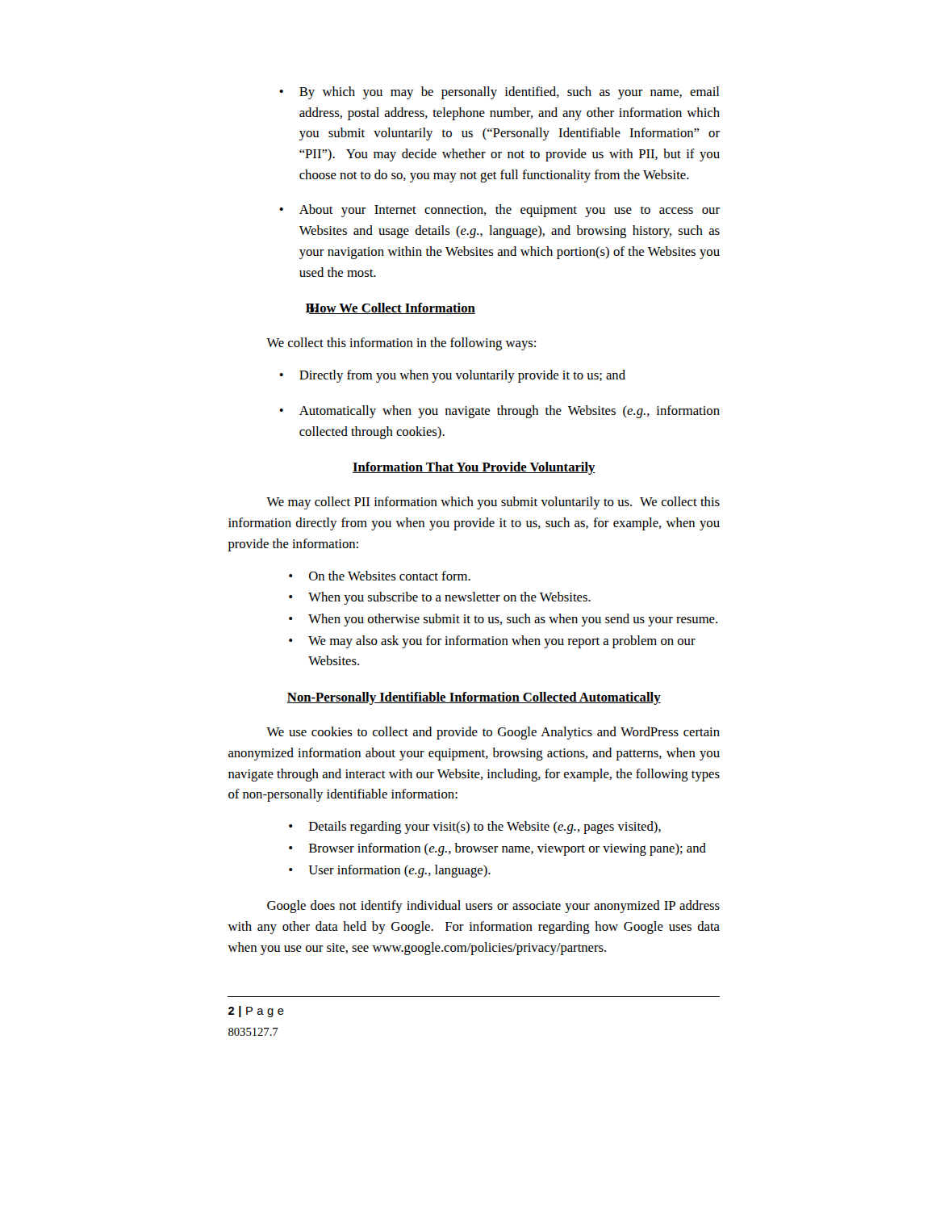By which you may be personally identified, such as your name, email address, postal address, telephone number, and any other information which you submit voluntarily to us (“Personally Identifiable Information” or “PII”). You may decide whether or not to provide us with PII, but if you choose not to do so, you may not get full functionality from the Website.
About your Internet connection, the equipment you use to access our Websites and usage details (e.g., language), and browsing history, such as your navigation within the Websites and which portion(s) of the Websites you used the most.
B. How We Collect Information
We collect this information in the following ways:
Directly from you when you voluntarily provide it to us; and
Automatically when you navigate through the Websites (e.g., information collected through cookies).
Information That You Provide Voluntarily
We may collect PII information which you submit voluntarily to us. We collect this information directly from you when you provide it to us, such as, for example, when you provide the information:
On the Websites contact form.
When you subscribe to a newsletter on the Websites.
When you otherwise submit it to us, such as when you send us your resume.
We may also ask you for information when you report a problem on our Websites.
Non-Personally Identifiable Information Collected Automatically
We use cookies to collect and provide to Google Analytics and WordPress certain anonymized information about your equipment, browsing actions, and patterns, when you navigate through and interact with our Website, including, for example, the following types of non-personally identifiable information:
Details regarding your visit(s) to the Website (e.g., pages visited),
Browser information (e.g., browser name, viewport or viewing pane); and
User information (e.g., language).
Google does not identify individual users or associate your anonymized IP address with any other data held by Google. For information regarding how Google uses data when you use our site, see www.google.com/policies/privacy/partners.
2 | P a g e
8035127.7